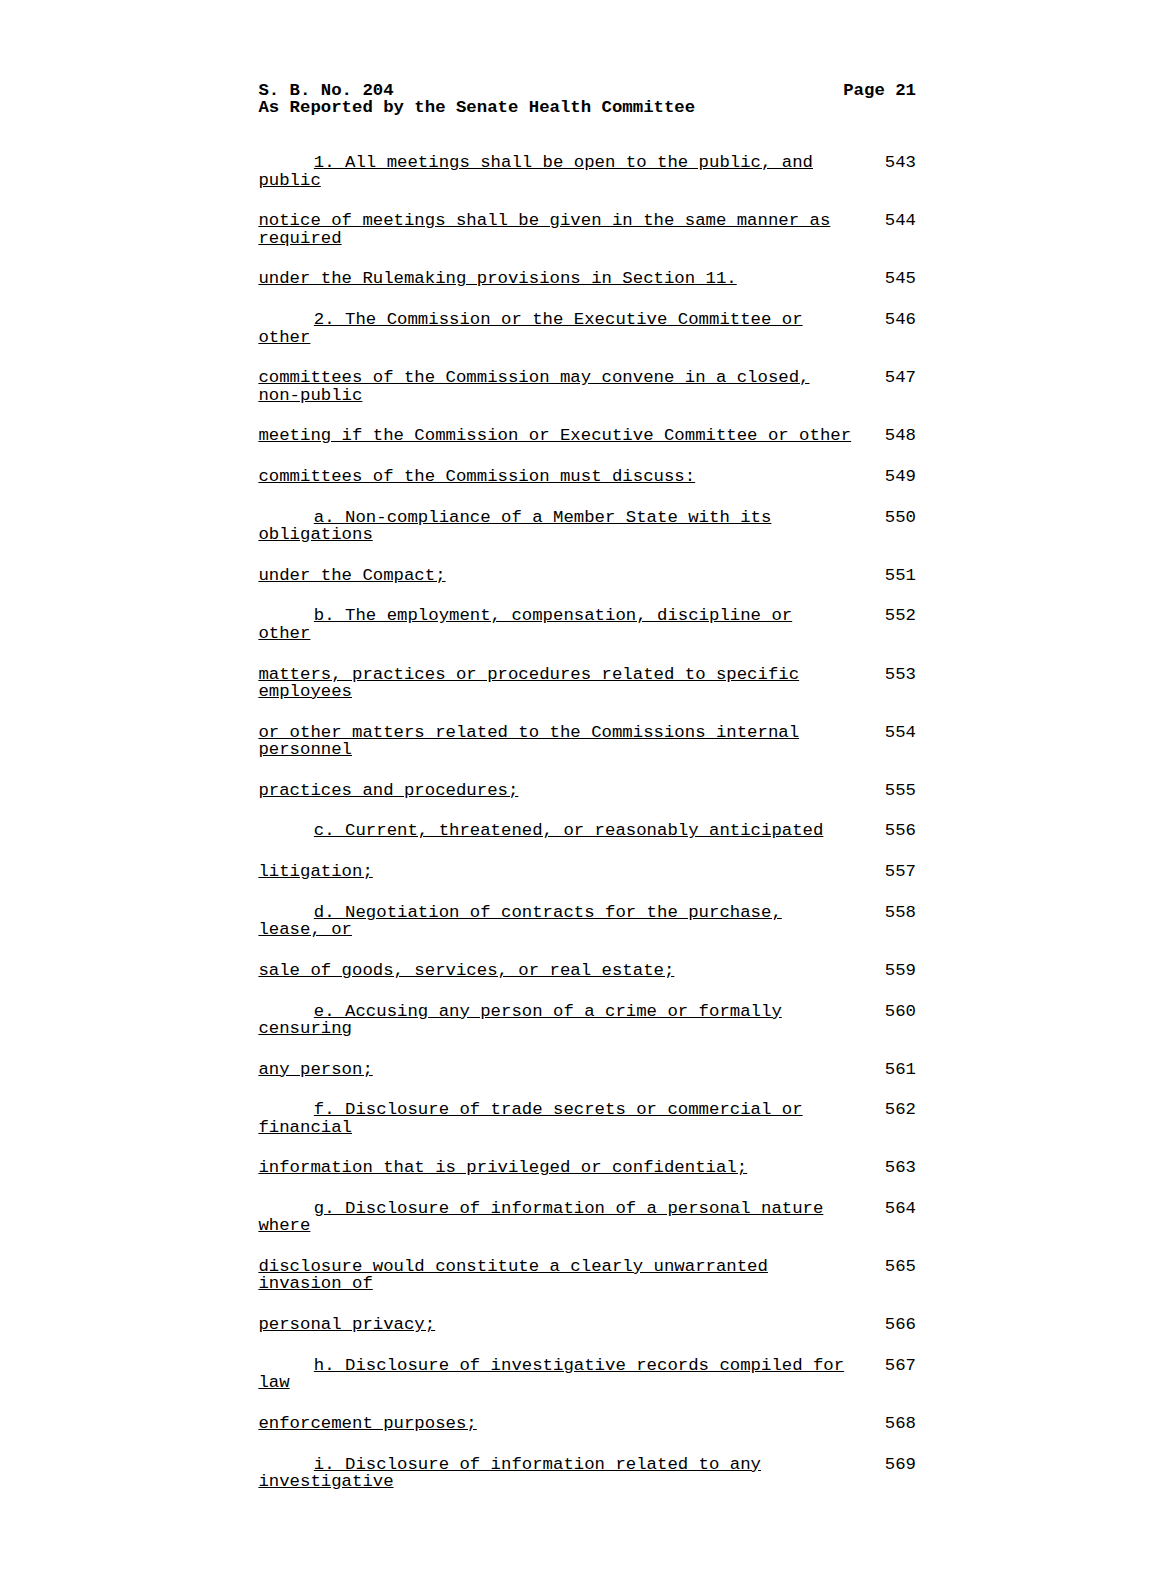S. B. No. 204 As Reported by the Senate Health Committee
Page 21
1. All meetings shall be open to the public, and public
543
notice of meetings shall be given in the same manner as required
544
under the Rulemaking provisions in Section 11.
545
2. The Commission or the Executive Committee or other
546
committees of the Commission may convene in a closed, non-public
547
meeting if the Commission or Executive Committee or other
548
committees of the Commission must discuss:
549
a. Non-compliance of a Member State with its obligations
550
under the Compact;
551
b. The employment, compensation, discipline or other
552
matters, practices or procedures related to specific employees
553
or other matters related to the Commissions internal personnel
554
practices and procedures;
555
c. Current, threatened, or reasonably anticipated
556
litigation;
557
d. Negotiation of contracts for the purchase, lease, or
558
sale of goods, services, or real estate;
559
e. Accusing any person of a crime or formally censuring
560
any person;
561
f. Disclosure of trade secrets or commercial or financial
562
information that is privileged or confidential;
563
g. Disclosure of information of a personal nature where
564
disclosure would constitute a clearly unwarranted invasion of
565
personal privacy;
566
h. Disclosure of investigative records compiled for law
567
enforcement purposes;
568
i. Disclosure of information related to any investigative
569